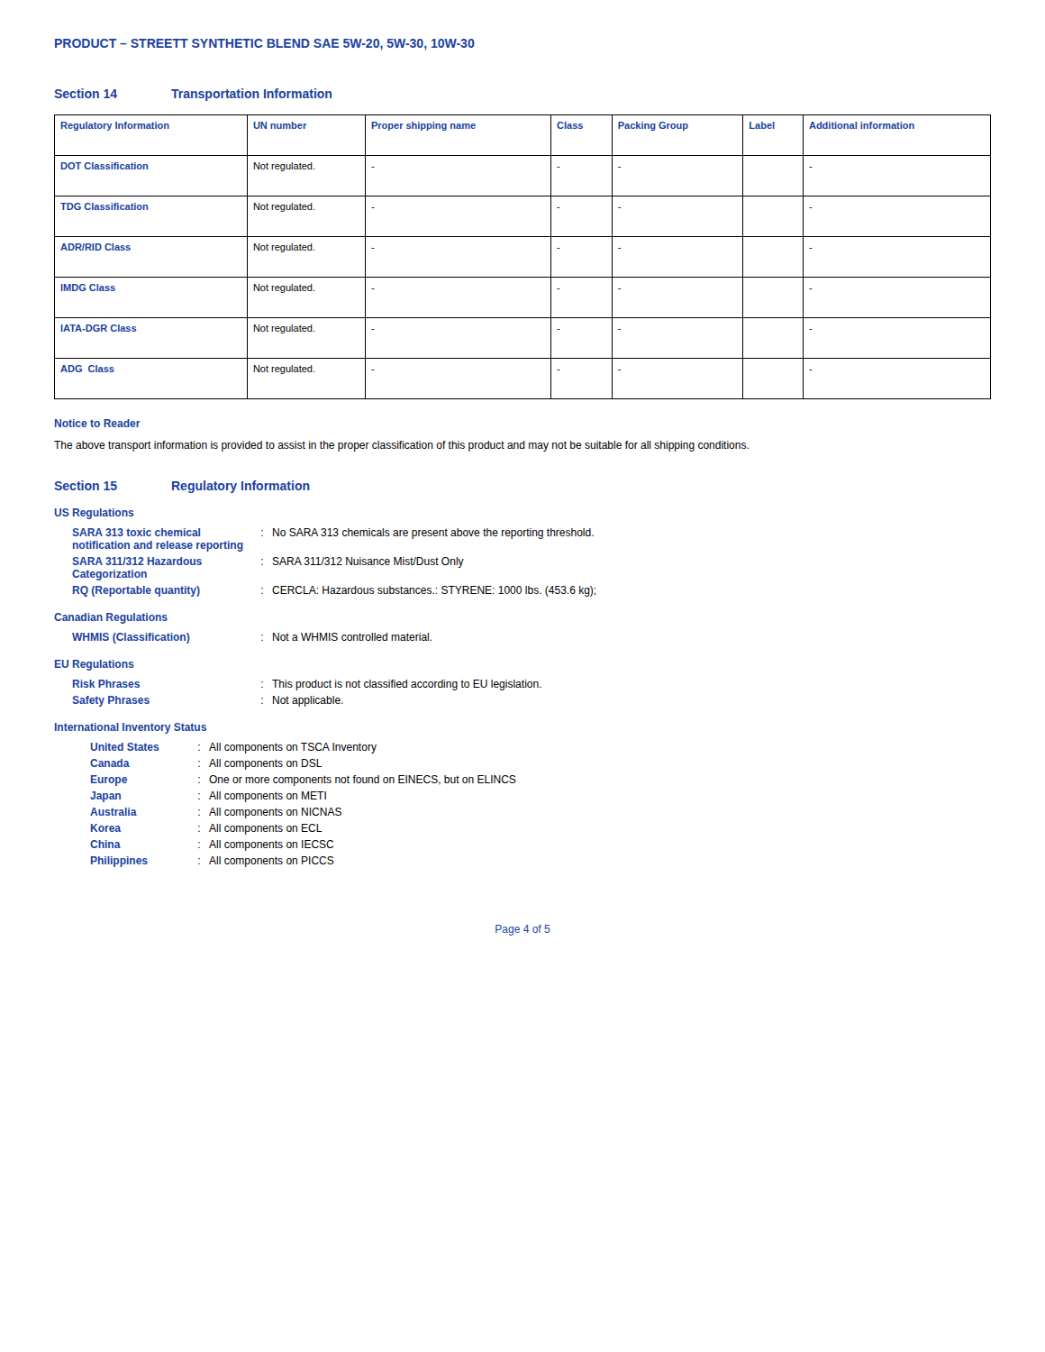PRODUCT – STREETT SYNTHETIC BLEND SAE 5W-20, 5W-30, 10W-30
Section 14 Transportation Information
| Regulatory Information | UN number | Proper shipping name | Class | Packing Group | Label | Additional information |
| --- | --- | --- | --- | --- | --- | --- |
| DOT Classification | Not regulated. | - | - | - | | - |
| TDG Classification | Not regulated. | - | - | - | | - |
| ADR/RID Class | Not regulated. | - | - | - | | - |
| IMDG Class | Not regulated. | - | - | - | | - |
| IATA-DGR Class | Not regulated. | - | - | - | | - |
| ADG Class | Not regulated. | - | - | - | | - |
Notice to Reader
The above transport information is provided to assist in the proper classification of this product and may not be suitable for all shipping conditions.
Section 15 Regulatory Information
US Regulations
| SARA 313 toxic chemical notification and release reporting | : | No SARA 313 chemicals are present above the reporting threshold. |
| SARA 311/312 Hazardous Categorization | : | SARA 311/312 Nuisance Mist/Dust Only |
| RQ (Reportable quantity) | : | CERCLA: Hazardous substances.: STYRENE: 1000 lbs. (453.6 kg); |
Canadian Regulations
| WHMIS (Classification) | : | Not a WHMIS controlled material. |
EU Regulations
| Risk Phrases | : | This product is not classified according to EU legislation. |
| Safety Phrases | : | Not applicable. |
International Inventory Status
| United States | : | All components on TSCA Inventory |
| Canada | : | All components on DSL |
| Europe | : | One or more components not found on EINECS, but on ELINCS |
| Japan | : | All components on METI |
| Australia | : | All components on NICNAS |
| Korea | : | All components on ECL |
| China | : | All components on IECSC |
| Philippines | : | All components on PICCS |
Page 4 of 5